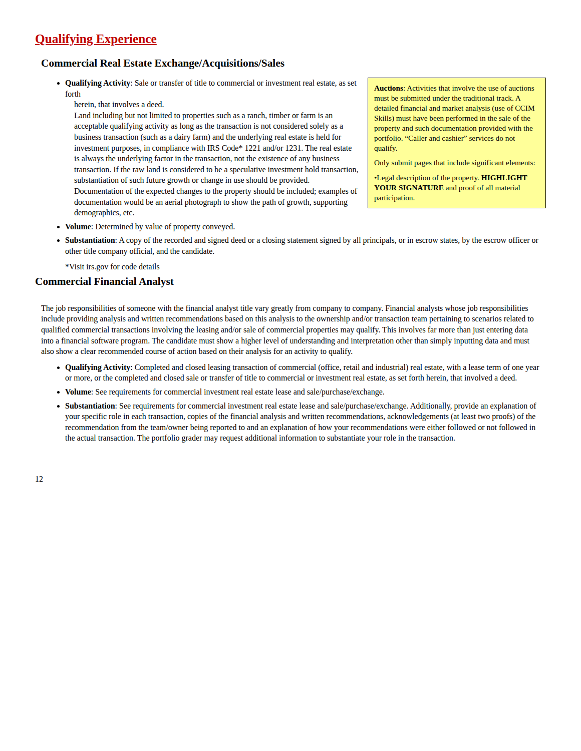Qualifying Experience
Commercial Real Estate Exchange/Acquisitions/Sales
Auctions: Activities that involve the use of auctions must be submitted under the traditional track. A detailed financial and market analysis (use of CCIM Skills) must have been performed in the sale of the property and such documentation provided with the portfolio. “Caller and cashier” services do not qualify.
Only submit pages that include significant elements:
•Legal description of the property. HIGHLIGHT YOUR SIGNATURE and proof of all material participation.
Qualifying Activity: Sale or transfer of title to commercial or investment real estate, as set forth herein, that involves a deed. Land including but not limited to properties such as a ranch, timber or farm is an acceptable qualifying activity as long as the transaction is not considered solely as a business transaction (such as a dairy farm) and the underlying real estate is held for investment purposes, in compliance with IRS Code* 1221 and/or 1231. The real estate is always the underlying factor in the transaction, not the existence of any business transaction. If the raw land is considered to be a speculative investment hold transaction, substantiation of such future growth or change in use should be provided. Documentation of the expected changes to the property should be included; examples of documentation would be an aerial photograph to show the path of growth, supporting demographics, etc.
Volume: Determined by value of property conveyed.
Substantiation: A copy of the recorded and signed deed or a closing statement signed by all principals, or in escrow states, by the escrow officer or other title company official, and the candidate.
*Visit irs.gov for code details
Commercial Financial Analyst
The job responsibilities of someone with the financial analyst title vary greatly from company to company. Financial analysts whose job responsibilities include providing analysis and written recommendations based on this analysis to the ownership and/or transaction team pertaining to scenarios related to qualified commercial transactions involving the leasing and/or sale of commercial properties may qualify. This involves far more than just entering data into a financial software program. The candidate must show a higher level of understanding and interpretation other than simply inputting data and must also show a clear recommended course of action based on their analysis for an activity to qualify.
Qualifying Activity: Completed and closed leasing transaction of commercial (office, retail and industrial) real estate, with a lease term of one year or more, or the completed and closed sale or transfer of title to commercial or investment real estate, as set forth herein, that involved a deed.
Volume: See requirements for commercial investment real estate lease and sale/purchase/exchange.
Substantiation: See requirements for commercial investment real estate lease and sale/purchase/exchange. Additionally, provide an explanation of your specific role in each transaction, copies of the financial analysis and written recommendations, acknowledgements (at least two proofs) of the recommendation from the team/owner being reported to and an explanation of how your recommendations were either followed or not followed in the actual transaction. The portfolio grader may request additional information to substantiate your role in the transaction.
12